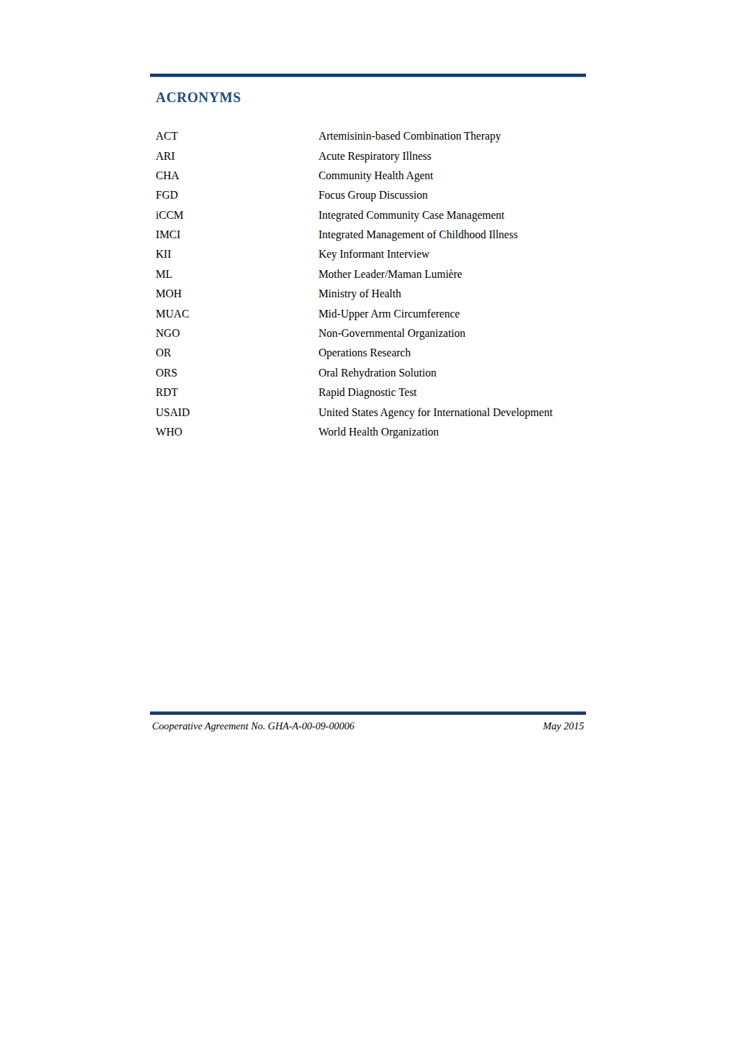ACRONYMS
| ACT | Artemisinin-based Combination Therapy |
| ARI | Acute Respiratory Illness |
| CHA | Community Health Agent |
| FGD | Focus Group Discussion |
| iCCM | Integrated Community Case Management |
| IMCI | Integrated Management of Childhood Illness |
| KII | Key Informant Interview |
| ML | Mother Leader/Maman Lumière |
| MOH | Ministry of Health |
| MUAC | Mid-Upper Arm Circumference |
| NGO | Non-Governmental Organization |
| OR | Operations Research |
| ORS | Oral Rehydration Solution |
| RDT | Rapid Diagnostic Test |
| USAID | United States Agency for International Development |
| WHO | World Health Organization |
Cooperative Agreement No. GHA-A-00-09-00006 May 2015